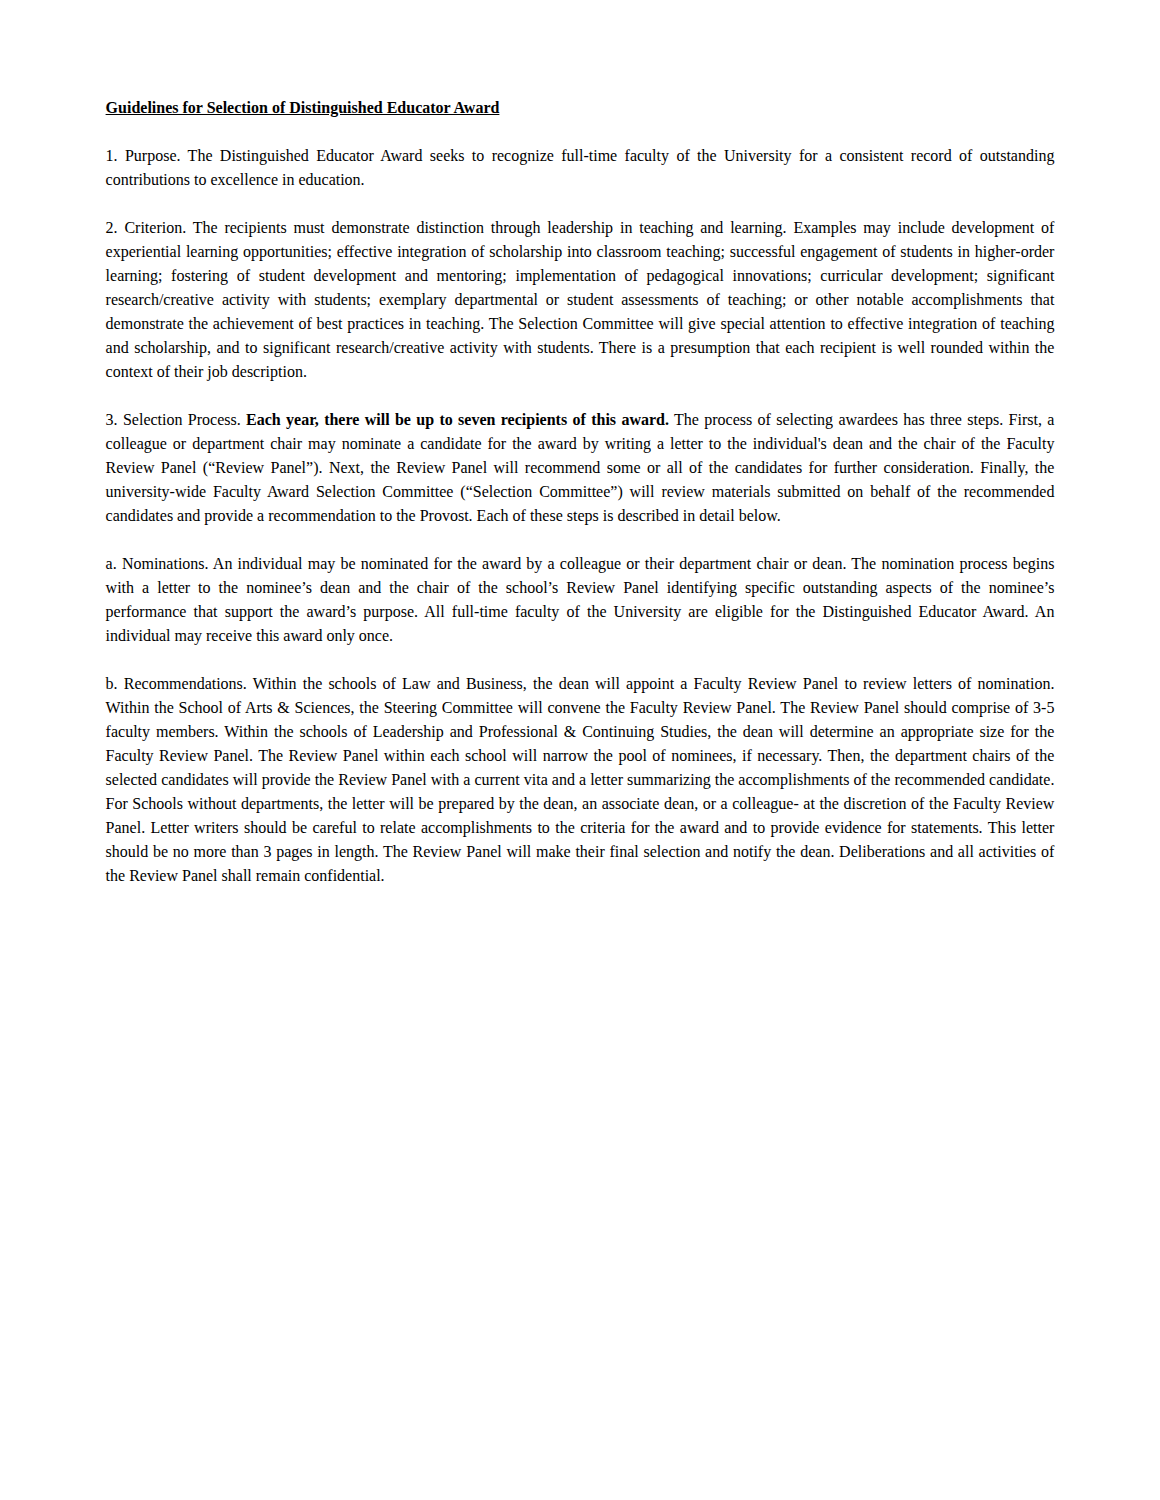Guidelines for Selection of Distinguished Educator Award
1. Purpose. The Distinguished Educator Award seeks to recognize full-time faculty of the University for a consistent record of outstanding contributions to excellence in education.
2. Criterion. The recipients must demonstrate distinction through leadership in teaching and learning. Examples may include development of experiential learning opportunities; effective integration of scholarship into classroom teaching; successful engagement of students in higher-order learning; fostering of student development and mentoring; implementation of pedagogical innovations; curricular development; significant research/creative activity with students; exemplary departmental or student assessments of teaching; or other notable accomplishments that demonstrate the achievement of best practices in teaching. The Selection Committee will give special attention to effective integration of teaching and scholarship, and to significant research/creative activity with students. There is a presumption that each recipient is well rounded within the context of their job description.
3. Selection Process. Each year, there will be up to seven recipients of this award. The process of selecting awardees has three steps. First, a colleague or department chair may nominate a candidate for the award by writing a letter to the individual's dean and the chair of the Faculty Review Panel (“Review Panel”). Next, the Review Panel will recommend some or all of the candidates for further consideration. Finally, the university-wide Faculty Award Selection Committee (“Selection Committee”) will review materials submitted on behalf of the recommended candidates and provide a recommendation to the Provost. Each of these steps is described in detail below.
a. Nominations. An individual may be nominated for the award by a colleague or their department chair or dean. The nomination process begins with a letter to the nominee’s dean and the chair of the school’s Review Panel identifying specific outstanding aspects of the nominee’s performance that support the award’s purpose. All full-time faculty of the University are eligible for the Distinguished Educator Award. An individual may receive this award only once.
b. Recommendations. Within the schools of Law and Business, the dean will appoint a Faculty Review Panel to review letters of nomination. Within the School of Arts & Sciences, the Steering Committee will convene the Faculty Review Panel. The Review Panel should comprise of 3-5 faculty members. Within the schools of Leadership and Professional & Continuing Studies, the dean will determine an appropriate size for the Faculty Review Panel. The Review Panel within each school will narrow the pool of nominees, if necessary. Then, the department chairs of the selected candidates will provide the Review Panel with a current vita and a letter summarizing the accomplishments of the recommended candidate. For Schools without departments, the letter will be prepared by the dean, an associate dean, or a colleague- at the discretion of the Faculty Review Panel. Letter writers should be careful to relate accomplishments to the criteria for the award and to provide evidence for statements. This letter should be no more than 3 pages in length. The Review Panel will make their final selection and notify the dean. Deliberations and all activities of the Review Panel shall remain confidential.